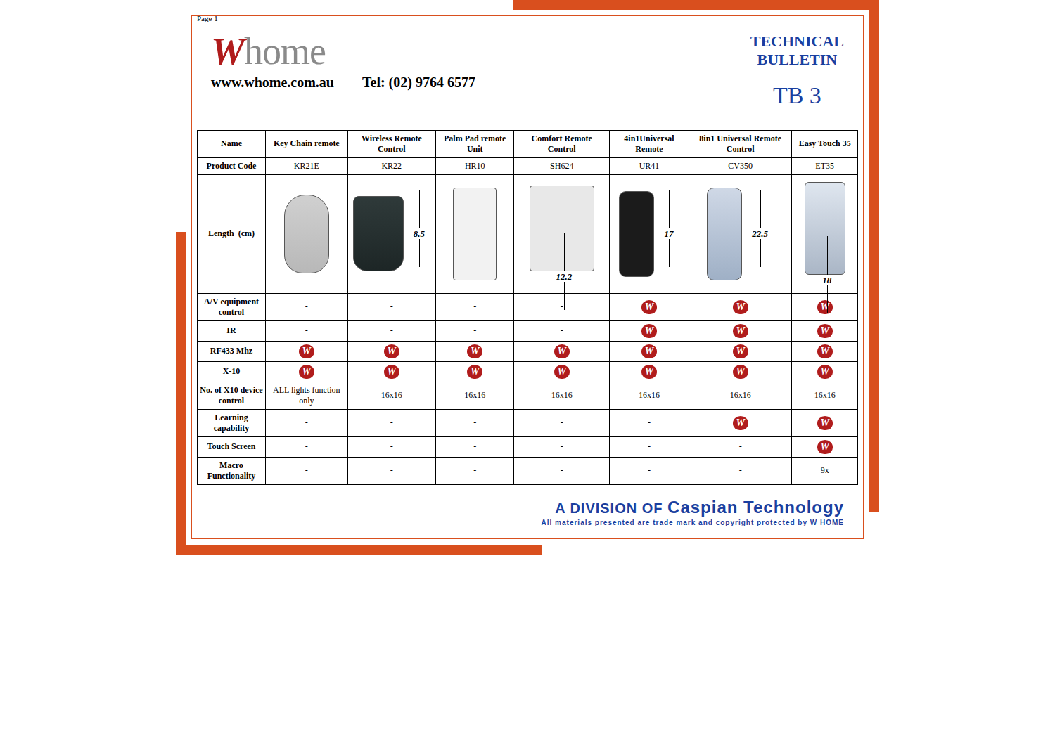Page 1
Whome
www.whome.com.au Tel: (02) 9764 6577
TECHNICAL
BULLETIN
TB 3
| Name | Key Chain remote | Wireless Remote Control | Palm Pad remote Unit | Comfort Remote Control | 4in1Universal Remote | 8in1 Universal Remote Control | Easy Touch 35 |
| --- | --- | --- | --- | --- | --- | --- | --- |
| Product Code | KR21E | KR22 | HR10 | SH624 | UR41 | CV350 | ET35 |
| Length (cm) | | 8.5 | | 12.2 | 17 | 22.5 | 18 |
| A/V equipment control | - | - | - | - | W | W | W |
| IR | - | - | - | - | W | W | W |
| RF433 Mhz | W | W | W | W | W | W | W |
| X-10 | W | W | W | W | W | W | W |
| No. of X10 device control | ALL lights function only | 16x16 | 16x16 | 16x16 | 16x16 | 16x16 | 16x16 |
| Learning capability | - | - | - | - | - | W | W |
| Touch Screen | - | - | - | - | - | - | W |
| Macro Functionality | - | - | - | - | - | - | 9x |
A DIVISION OF Caspian Technology
All materials presented are trade mark and copyright protected by W HOME